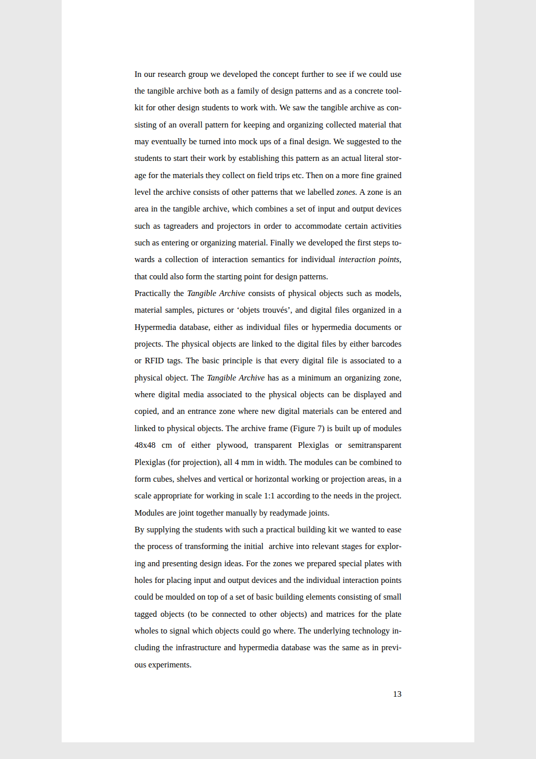In our research group we developed the concept further to see if we could use the tangible archive both as a family of design patterns and as a concrete toolkit for other design students to work with. We saw the tangible archive as consisting of an overall pattern for keeping and organizing collected material that may eventually be turned into mock ups of a final design. We suggested to the students to start their work by establishing this pattern as an actual literal storage for the materials they collect on field trips etc. Then on a more fine grained level the archive consists of other patterns that we labelled zones. A zone is an area in the tangible archive, which combines a set of input and output devices such as tagreaders and projectors in order to accommodate certain activities such as entering or organizing material. Finally we developed the first steps towards a collection of interaction semantics for individual interaction points, that could also form the starting point for design patterns.
Practically the Tangible Archive consists of physical objects such as models, material samples, pictures or ‘objets trouvés’, and digital files organized in a Hypermedia database, either as individual files or hypermedia documents or projects. The physical objects are linked to the digital files by either barcodes or RFID tags. The basic principle is that every digital file is associated to a physical object. The Tangible Archive has as a minimum an organizing zone, where digital media associated to the physical objects can be displayed and copied, and an entrance zone where new digital materials can be entered and linked to physical objects. The archive frame (Figure 7) is built up of modules 48x48 cm of either plywood, transparent Plexiglas or semitransparent Plexiglas (for projection), all 4 mm in width. The modules can be combined to form cubes, shelves and vertical or horizontal working or projection areas, in a scale appropriate for working in scale 1:1 according to the needs in the project. Modules are joint together manually by readymade joints.
By supplying the students with such a practical building kit we wanted to ease the process of transforming the initial archive into relevant stages for exploring and presenting design ideas. For the zones we prepared special plates with holes for placing input and output devices and the individual interaction points could be moulded on top of a set of basic building elements consisting of small tagged objects (to be connected to other objects) and matrices for the plate wholes to signal which objects could go where. The underlying technology including the infrastructure and hypermedia database was the same as in previous experiments.
13